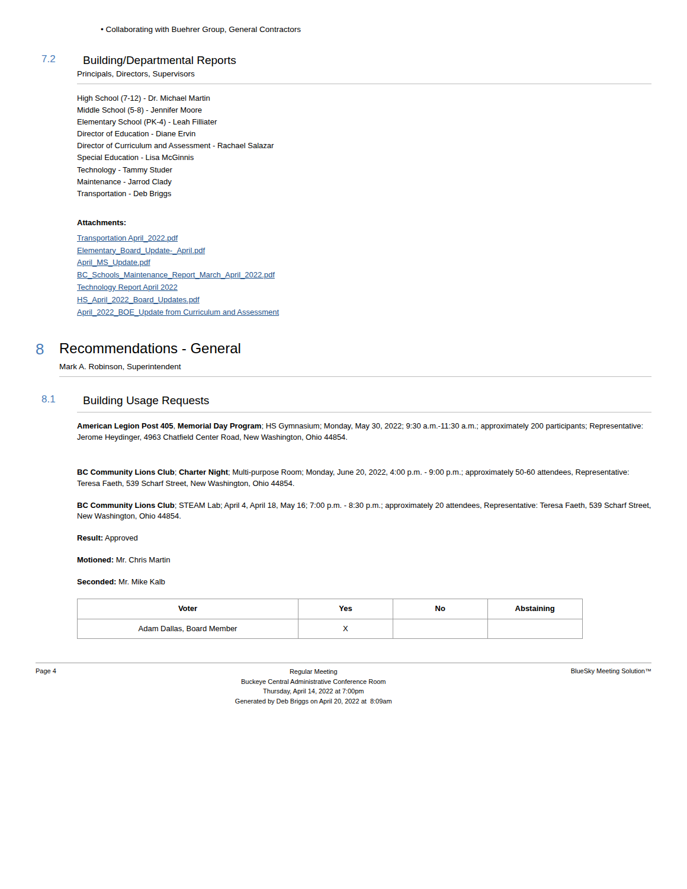• Collaborating with Buehrer Group, General Contractors
7.2
Building/Departmental Reports
Principals, Directors, Supervisors
High School (7-12) - Dr. Michael Martin
Middle School (5-8) - Jennifer Moore
Elementary School (PK-4) - Leah Filliater
Director of Education - Diane Ervin
Director of Curriculum and Assessment - Rachael Salazar
Special Education - Lisa McGinnis
Technology - Tammy Studer
Maintenance - Jarrod Clady
Transportation - Deb Briggs
Attachments:
Transportation April_2022.pdf Elementary_Board_Update-_April.pdf April_MS_Update.pdf BC_Schools_Maintenance_Report_March_April_2022.pdf Technology Report April 2022 HS_April_2022_Board_Updates.pdf April_2022_BOE_Update from Curriculum and Assessment
8
Recommendations - General
Mark A. Robinson, Superintendent
8.1
Building Usage Requests
American Legion Post 405, Memorial Day Program; HS Gymnasium; Monday, May 30, 2022; 9:30 a.m.-11:30 a.m.; approximately 200 participants; Representative: Jerome Heydinger, 4963 Chatfield Center Road, New Washington, Ohio 44854.
BC Community Lions Club; Charter Night; Multi-purpose Room; Monday, June 20, 2022, 4:00 p.m. - 9:00 p.m.; approximately 50-60 attendees, Representative: Teresa Faeth, 539 Scharf Street, New Washington, Ohio 44854.
BC Community Lions Club; STEAM Lab; April 4, April 18, May 16; 7:00 p.m. - 8:30 p.m.; approximately 20 attendees, Representative: Teresa Faeth, 539 Scharf Street, New Washington, Ohio 44854.
Result: Approved
Motioned: Mr. Chris Martin
Seconded: Mr. Mike Kalb
| Voter | Yes | No | Abstaining |
| --- | --- | --- | --- |
| Adam Dallas, Board Member | X | | |
Page 4
Regular Meeting
Buckeye Central Administrative Conference Room
Thursday, April 14, 2022 at 7:00pm
Generated by Deb Briggs on April 20, 2022 at 8:09am
BlueSky Meeting Solution™